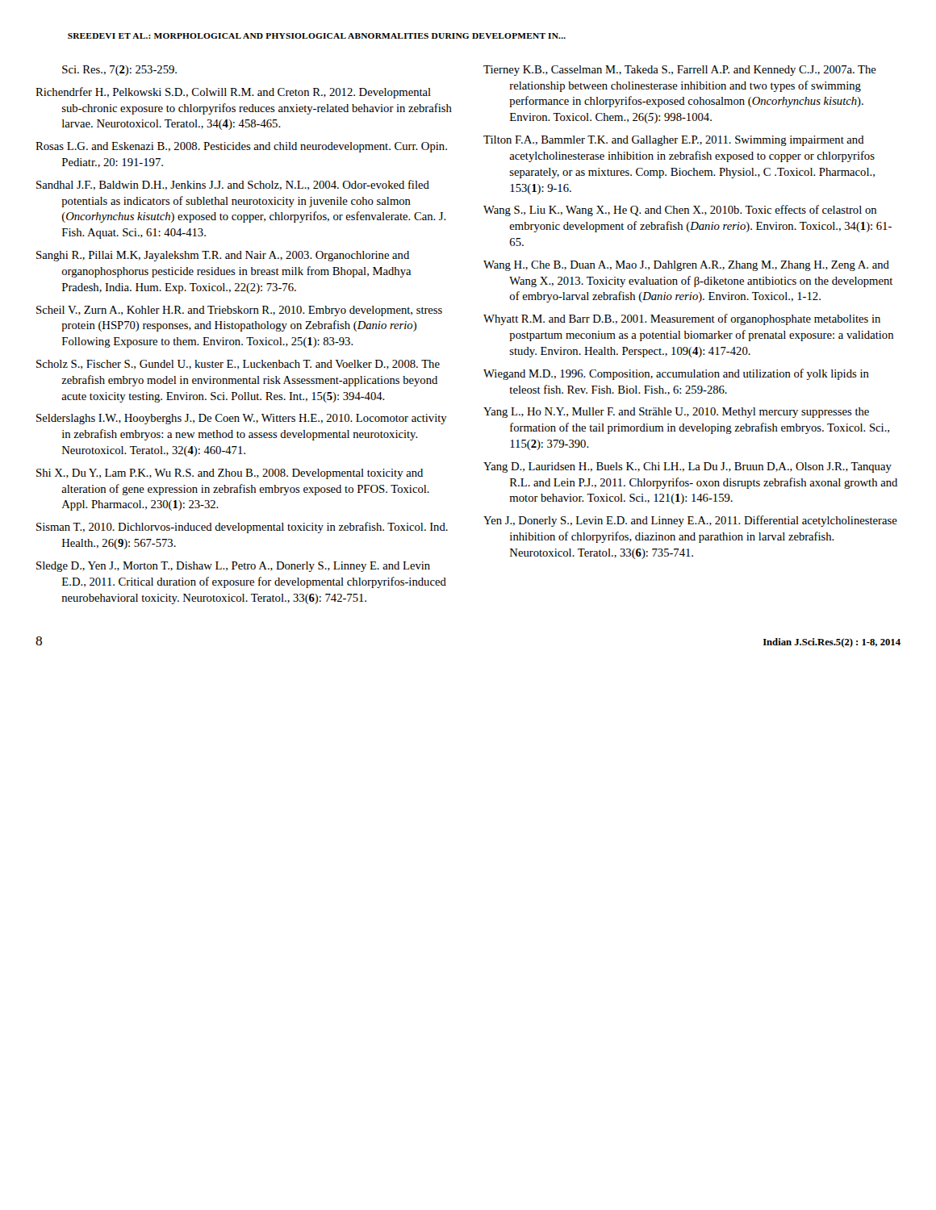SREEDEVI ET AL.: MORPHOLOGICAL AND PHYSIOLOGICAL ABNORMALITIES DURING DEVELOPMENT IN...
Sci. Res., 7(2): 253-259.
Richendrfer H., Pelkowski S.D., Colwill R.M. and Creton R., 2012. Developmental sub-chronic exposure to chlorpyrifos reduces anxiety-related behavior in zebrafish larvae. Neurotoxicol. Teratol., 34(4): 458-465.
Rosas L.G. and Eskenazi B., 2008. Pesticides and child neurodevelopment. Curr. Opin. Pediatr., 20: 191-197.
Sandhal J.F., Baldwin D.H., Jenkins J.J. and Scholz, N.L., 2004. Odor-evoked filed potentials as indicators of sublethal neurotoxicity in juvenile coho salmon (Oncorhynchus kisutch) exposed to copper, chlorpyrifos, or esfenvalerate. Can. J. Fish. Aquat. Sci., 61: 404-413.
Sanghi R., Pillai M.K, Jayalekshm T.R. and Nair A., 2003. Organochlorine and organophosphorus pesticide residues in breast milk from Bhopal, Madhya Pradesh, India. Hum. Exp. Toxicol., 22(2): 73-76.
Scheil V., Zurn A., Kohler H.R. and Triebskorn R., 2010. Embryo development, stress protein (HSP70) responses, and Histopathology on Zebrafish (Danio rerio) Following Exposure to them. Environ. Toxicol., 25(1): 83-93.
Scholz S., Fischer S., Gundel U., kuster E., Luckenbach T. and Voelker D., 2008. The zebrafish embryo model in environmental risk Assessment-applications beyond acute toxicity testing. Environ. Sci. Pollut. Res. Int., 15(5): 394-404.
Selderslaghs I.W., Hooyberghs J., De Coen W., Witters H.E., 2010. Locomotor activity in zebrafish embryos: a new method to assess developmental neurotoxicity. Neurotoxicol. Teratol., 32(4): 460-471.
Shi X., Du Y., Lam P.K., Wu R.S. and Zhou B., 2008. Developmental toxicity and alteration of gene expression in zebrafish embryos exposed to PFOS. Toxicol. Appl. Pharmacol., 230(1): 23-32.
Sisman T., 2010. Dichlorvos-induced developmental toxicity in zebrafish. Toxicol. Ind. Health., 26(9): 567-573.
Sledge D., Yen J., Morton T., Dishaw L., Petro A., Donerly S., Linney E. and Levin E.D., 2011. Critical duration of exposure for developmental chlorpyrifos-induced neurobehavioral toxicity. Neurotoxicol. Teratol., 33(6): 742-751.
Tierney K.B., Casselman M., Takeda S., Farrell A.P. and Kennedy C.J., 2007a. The relationship between cholinesterase inhibition and two types of swimming performance in chlorpyrifos-exposed cohosalmon (Oncorhynchus kisutch). Environ. Toxicol. Chem., 26(5): 998-1004.
Tilton F.A., Bammler T.K. and Gallagher E.P., 2011. Swimming impairment and acetylcholinesterase inhibition in zebrafish exposed to copper or chlorpyrifos separately, or as mixtures. Comp. Biochem. Physiol., C .Toxicol. Pharmacol., 153(1): 9-16.
Wang S., Liu K., Wang X., He Q. and Chen X., 2010b. Toxic effects of celastrol on embryonic development of zebrafish (Danio rerio). Environ. Toxicol., 34(1): 61-65.
Wang H., Che B., Duan A., Mao J., Dahlgren A.R., Zhang M., Zhang H., Zeng A. and Wang X., 2013. Toxicity evaluation of β-diketone antibiotics on the development of embryo-larval zebrafish (Danio rerio). Environ. Toxicol., 1-12.
Whyatt R.M. and Barr D.B., 2001. Measurement of organophosphate metabolites in postpartum meconium as a potential biomarker of prenatal exposure: a validation study. Environ. Health. Perspect., 109(4): 417-420.
Wiegand M.D., 1996. Composition, accumulation and utilization of yolk lipids in teleost fish. Rev. Fish. Biol. Fish., 6: 259-286.
Yang L., Ho N.Y., Muller F. and Strähle U., 2010. Methyl mercury suppresses the formation of the tail primordium in developing zebrafish embryos. Toxicol. Sci., 115(2): 379-390.
Yang D., Lauridsen H., Buels K., Chi LH., La Du J., Bruun D,A., Olson J.R., Tanquay R.L. and Lein P.J., 2011. Chlorpyrifos- oxon disrupts zebrafish axonal growth and motor behavior. Toxicol. Sci., 121(1): 146-159.
Yen J., Donerly S., Levin E.D. and Linney E.A., 2011. Differential acetylcholinesterase inhibition of chlorpyrifos, diazinon and parathion in larval zebrafish. Neurotoxicol. Teratol., 33(6): 735-741.
8 Indian J.Sci.Res.5(2) : 1-8, 2014